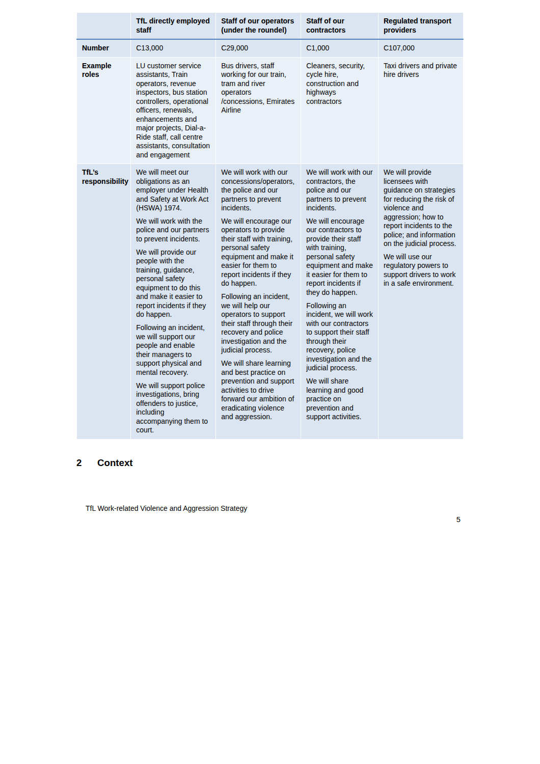| | TfL directly employed staff | Staff of our operators (under the roundel) | Staff of our contractors | Regulated transport providers |
| --- | --- | --- | --- | --- |
| Number | C13,000 | C29,000 | C1,000 | C107,000 |
| Example roles | LU customer service assistants, Train operators, revenue inspectors, bus station controllers, operational officers, renewals, enhancements and major projects, Dial-a-Ride staff, call centre assistants, consultation and engagement | Bus drivers, staff working for our train, tram and river operators /concessions, Emirates Airline | Cleaners, security, cycle hire, construction and highways contractors | Taxi drivers and private hire drivers |
| TfL’s responsibility | We will meet our obligations as an employer under Health and Safety at Work Act (HSWA) 1974. We will work with the police and our partners to prevent incidents. We will provide our people with the training, guidance, personal safety equipment to do this and make it easier to report incidents if they do happen. Following an incident, we will support our people and enable their managers to support physical and mental recovery. We will support police investigations, bring offenders to justice, including accompanying them to court. | We will work with our concessions/operators, the police and our partners to prevent incidents. We will encourage our operators to provide their staff with training, personal safety equipment and make it easier for them to report incidents if they do happen. Following an incident, we will help our operators to support their staff through their recovery and police investigation and the judicial process. We will share learning and best practice on prevention and support activities to drive forward our ambition of eradicating violence and aggression. | We will work with our contractors, the police and our partners to prevent incidents. We will encourage our contractors to provide their staff with training, personal safety equipment and make it easier for them to report incidents if they do happen. Following an incident, we will work with our contractors to support their staff through their recovery, police investigation and the judicial process. We will share learning and good practice on prevention and support activities. | We will provide licensees with guidance on strategies for reducing the risk of violence and aggression; how to report incidents to the police; and information on the judicial process. We will use our regulatory powers to support drivers to work in a safe environment. |
2 Context
TfL Work-related Violence and Aggression Strategy
5